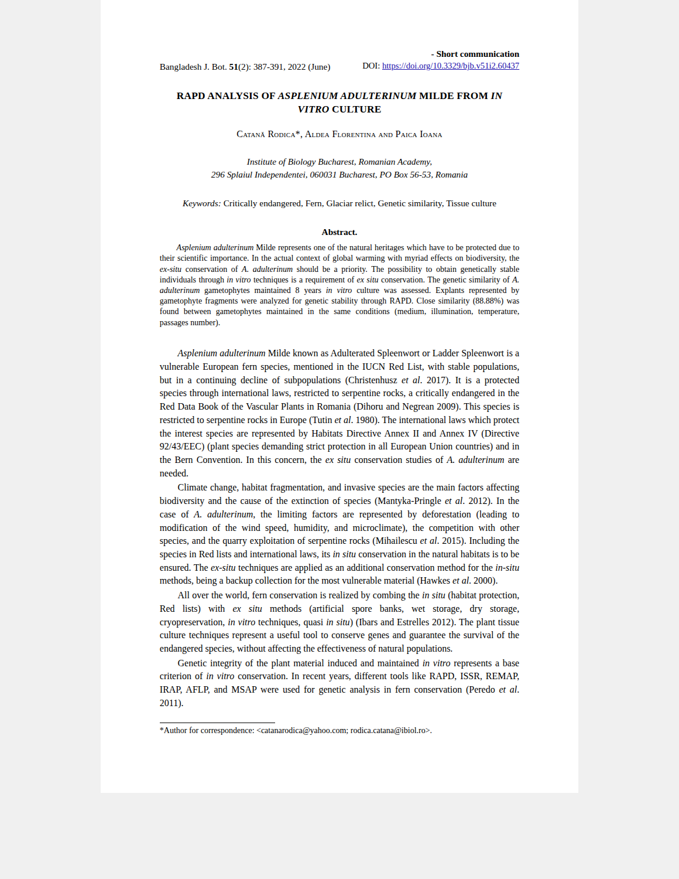Bangladesh J. Bot. 51(2): 387-391, 2022 (June)
- Short communication DOI: https://doi.org/10.3329/bjb.v51i2.60437
RAPD ANALYSIS OF ASPLENIUM ADULTERINUM MILDE FROM IN VITRO CULTURE
Catană Rodica*, Aldea Florentina and Paica Ioana
Institute of Biology Bucharest, Romanian Academy,
296 Splaiul Independentei, 060031 Bucharest, PO Box 56-53, Romania
Keywords: Critically endangered, Fern, Glaciar relict, Genetic similarity, Tissue culture
Abstract.
Asplenium adulterinum Milde represents one of the natural heritages which have to be protected due to their scientific importance. In the actual context of global warming with myriad effects on biodiversity, the ex-situ conservation of A. adulterinum should be a priority. The possibility to obtain genetically stable individuals through in vitro techniques is a requirement of ex situ conservation. The genetic similarity of A. adulterinum gametophytes maintained 8 years in vitro culture was assessed. Explants represented by gametophyte fragments were analyzed for genetic stability through RAPD. Close similarity (88.88%) was found between gametophytes maintained in the same conditions (medium, illumination, temperature, passages number).
Asplenium adulterinum Milde known as Adulterated Spleenwort or Ladder Spleenwort is a vulnerable European fern species, mentioned in the IUCN Red List, with stable populations, but in a continuing decline of subpopulations (Christenhusz et al. 2017). It is a protected species through international laws, restricted to serpentine rocks, a critically endangered in the Red Data Book of the Vascular Plants in Romania (Dihoru and Negrean 2009). This species is restricted to serpentine rocks in Europe (Tutin et al. 1980). The international laws which protect the interest species are represented by Habitats Directive Annex II and Annex IV (Directive 92/43/EEC) (plant species demanding strict protection in all European Union countries) and in the Bern Convention. In this concern, the ex situ conservation studies of A. adulterinum are needed.
Climate change, habitat fragmentation, and invasive species are the main factors affecting biodiversity and the cause of the extinction of species (Mantyka-Pringle et al. 2012). In the case of A. adulterinum, the limiting factors are represented by deforestation (leading to modification of the wind speed, humidity, and microclimate), the competition with other species, and the quarry exploitation of serpentine rocks (Mihailescu et al. 2015). Including the species in Red lists and international laws, its in situ conservation in the natural habitats is to be ensured. The ex-situ techniques are applied as an additional conservation method for the in-situ methods, being a backup collection for the most vulnerable material (Hawkes et al. 2000).
All over the world, fern conservation is realized by combing the in situ (habitat protection, Red lists) with ex situ methods (artificial spore banks, wet storage, dry storage, cryopreservation, in vitro techniques, quasi in situ) (Ibars and Estrelles 2012). The plant tissue culture techniques represent a useful tool to conserve genes and guarantee the survival of the endangered species, without affecting the effectiveness of natural populations.
Genetic integrity of the plant material induced and maintained in vitro represents a base criterion of in vitro conservation. In recent years, different tools like RAPD, ISSR, REMAP, IRAP, AFLP, and MSAP were used for genetic analysis in fern conservation (Peredo et al. 2011).
*Author for correspondence: <catanarodica@yahoo.com; rodica.catana@ibiol.ro>.